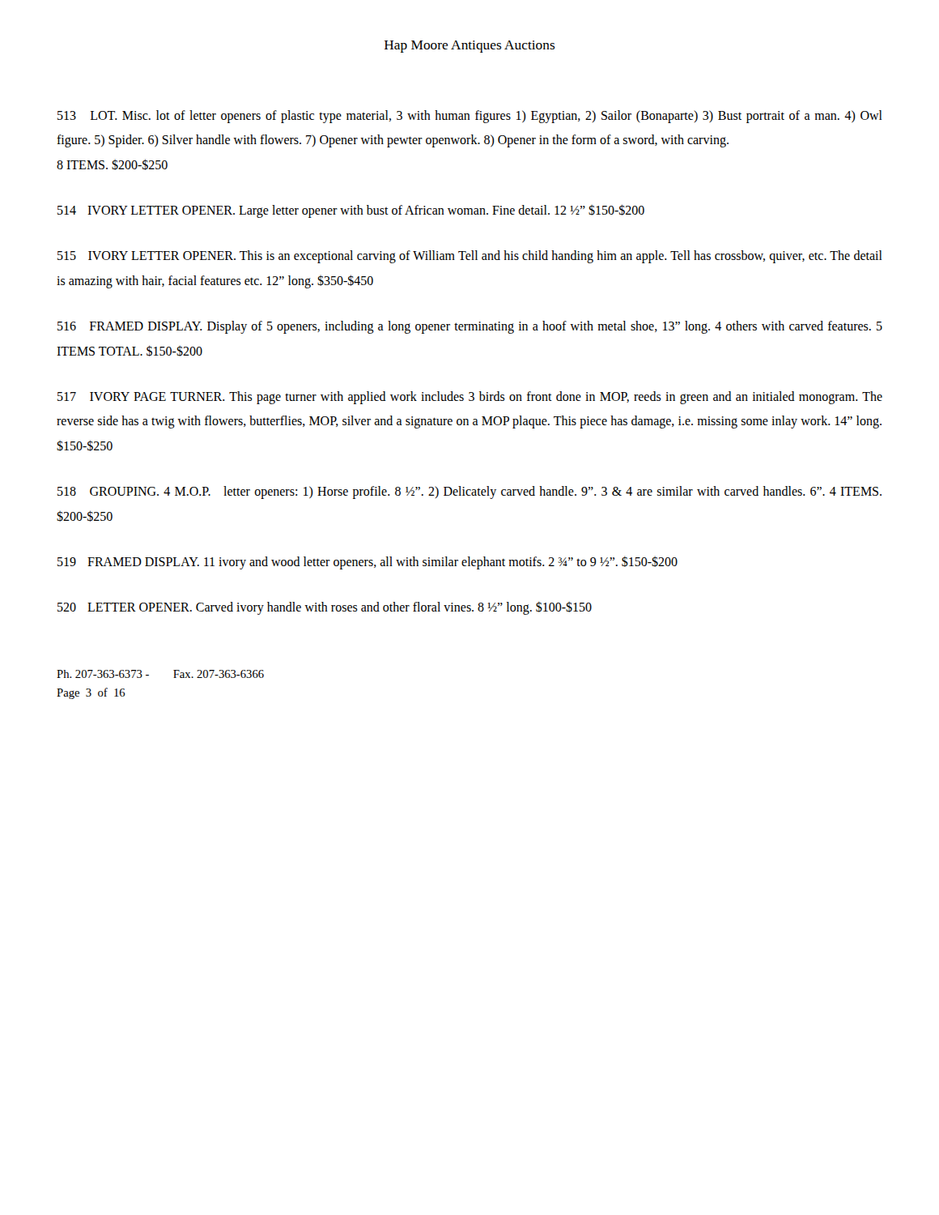Hap Moore Antiques Auctions
513 LOT. Misc. lot of letter openers of plastic type material, 3 with human figures 1) Egyptian, 2) Sailor (Bonaparte) 3) Bust portrait of a man. 4) Owl figure. 5) Spider. 6) Silver handle with flowers. 7) Opener with pewter openwork. 8) Opener in the form of a sword, with carving.
8 ITEMS. $200-$250
514 IVORY LETTER OPENER. Large letter opener with bust of African woman. Fine detail. 12 ½” $150-$200
515 IVORY LETTER OPENER. This is an exceptional carving of William Tell and his child handing him an apple. Tell has crossbow, quiver, etc. The detail is amazing with hair, facial features etc. 12” long. $350-$450
516 FRAMED DISPLAY. Display of 5 openers, including a long opener terminating in a hoof with metal shoe, 13” long. 4 others with carved features. 5 ITEMS TOTAL. $150-$200
517 IVORY PAGE TURNER. This page turner with applied work includes 3 birds on front done in MOP, reeds in green and an initialed monogram. The reverse side has a twig with flowers, butterflies, MOP, silver and a signature on a MOP plaque. This piece has damage, i.e. missing some inlay work. 14” long. $150-$250
518 GROUPING. 4 M.O.P. letter openers: 1) Horse profile. 8 ½”. 2) Delicately carved handle. 9”. 3 & 4 are similar with carved handles. 6”. 4 ITEMS. $200-$250
519 FRAMED DISPLAY. 11 ivory and wood letter openers, all with similar elephant motifs. 2 ¾” to 9 ½”. $150-$200
520 LETTER OPENER. Carved ivory handle with roses and other floral vines. 8 ½” long. $100-$150
Ph. 207-363-6373 - Fax. 207-363-6366
Page 3 of 16